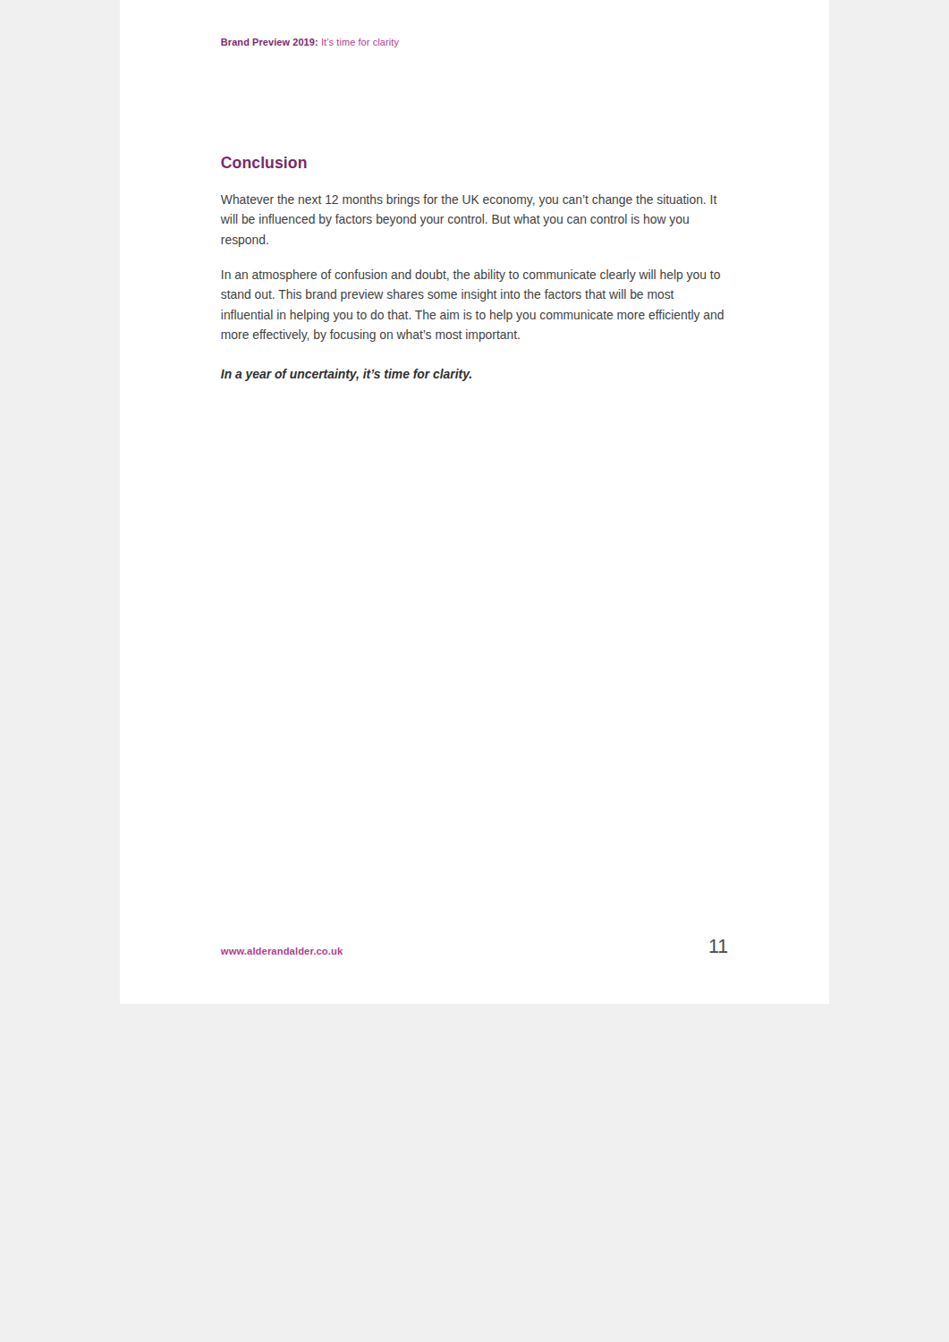Brand Preview 2019: It’s time for clarity
Conclusion
Whatever the next 12 months brings for the UK economy, you can’t change the situation. It will be influenced by factors beyond your control. But what you can control is how you respond.
In an atmosphere of confusion and doubt, the ability to communicate clearly will help you to stand out. This brand preview shares some insight into the factors that will be most influential in helping you to do that. The aim is to help you communicate more efficiently and more effectively, by focusing on what’s most important.
In a year of uncertainty, it’s time for clarity.
www.alderandalder.co.uk 11